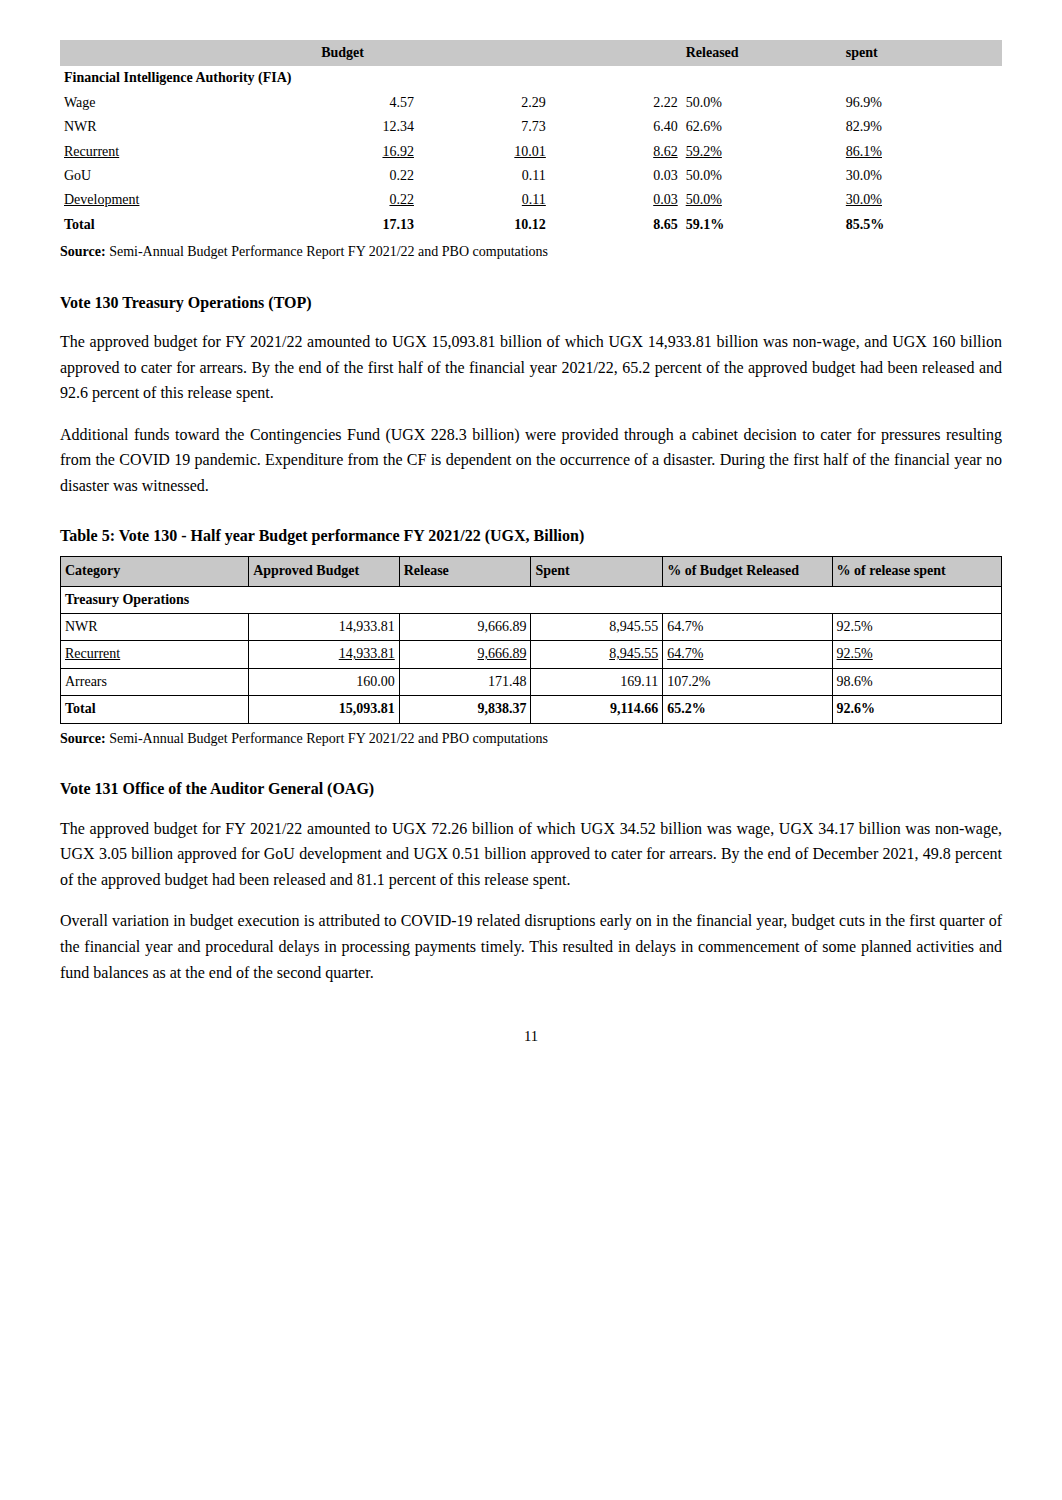| | Budget | | | Released | spent |
| --- | --- | --- | --- | --- | --- |
| Financial Intelligence Authority (FIA) |
| Wage | 4.57 | 2.29 | 2.22 | 50.0% | 96.9% |
| NWR | 12.34 | 7.73 | 6.40 | 62.6% | 82.9% |
| Recurrent | 16.92 | 10.01 | 8.62 | 59.2% | 86.1% |
| GoU | 0.22 | 0.11 | 0.03 | 50.0% | 30.0% |
| Development | 0.22 | 0.11 | 0.03 | 50.0% | 30.0% |
| Total | 17.13 | 10.12 | 8.65 | 59.1% | 85.5% |
Source: Semi-Annual Budget Performance Report FY 2021/22 and PBO computations
Vote 130 Treasury Operations (TOP)
The approved budget for FY 2021/22 amounted to UGX 15,093.81 billion of which UGX 14,933.81 billion was non-wage, and UGX 160 billion approved to cater for arrears. By the end of the first half of the financial year 2021/22, 65.2 percent of the approved budget had been released and 92.6 percent of this release spent.
Additional funds toward the Contingencies Fund (UGX 228.3 billion) were provided through a cabinet decision to cater for pressures resulting from the COVID 19 pandemic. Expenditure from the CF is dependent on the occurrence of a disaster. During the first half of the financial year no disaster was witnessed.
Table 5: Vote 130 - Half year Budget performance FY 2021/22 (UGX, Billion)
| Category | Approved Budget | Release | Spent | % of Budget Released | % of release spent |
| --- | --- | --- | --- | --- | --- |
| Treasury Operations |
| NWR | 14,933.81 | 9,666.89 | 8,945.55 | 64.7% | 92.5% |
| Recurrent | 14,933.81 | 9,666.89 | 8,945.55 | 64.7% | 92.5% |
| Arrears | 160.00 | 171.48 | 169.11 | 107.2% | 98.6% |
| Total | 15,093.81 | 9,838.37 | 9,114.66 | 65.2% | 92.6% |
Source: Semi-Annual Budget Performance Report FY 2021/22 and PBO computations
Vote 131 Office of the Auditor General (OAG)
The approved budget for FY 2021/22 amounted to UGX 72.26 billion of which UGX 34.52 billion was wage, UGX 34.17 billion was non-wage, UGX 3.05 billion approved for GoU development and UGX 0.51 billion approved to cater for arrears. By the end of December 2021, 49.8 percent of the approved budget had been released and 81.1 percent of this release spent.
Overall variation in budget execution is attributed to COVID-19 related disruptions early on in the financial year, budget cuts in the first quarter of the financial year and procedural delays in processing payments timely. This resulted in delays in commencement of some planned activities and fund balances as at the end of the second quarter.
11